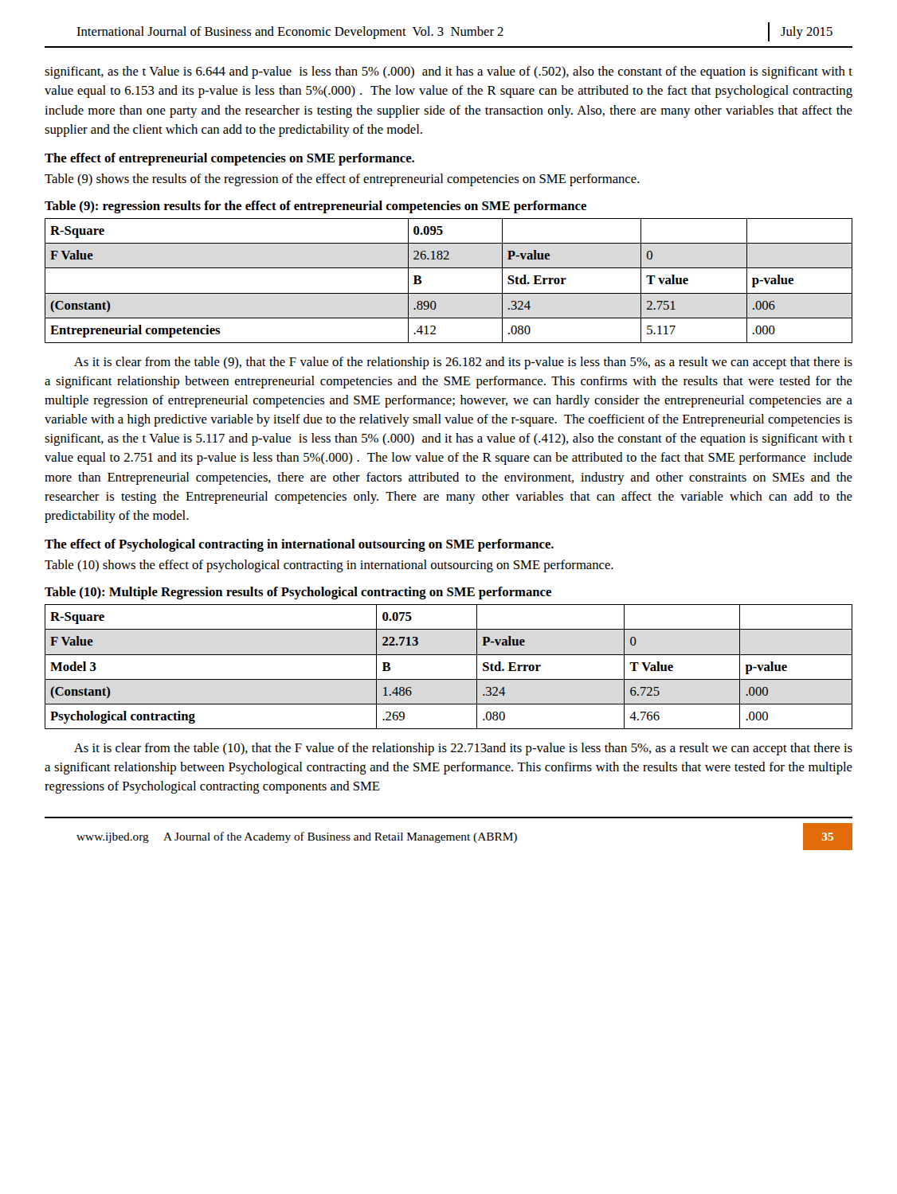International Journal of Business and Economic Development Vol. 3 Number 2
July 2015
significant, as the t Value is 6.644 and p-value is less than 5% (.000) and it has a value of (.502), also the constant of the equation is significant with t value equal to 6.153 and its p-value is less than 5%(.000) . The low value of the R square can be attributed to the fact that psychological contracting include more than one party and the researcher is testing the supplier side of the transaction only. Also, there are many other variables that affect the supplier and the client which can add to the predictability of the model.
The effect of entrepreneurial competencies on SME performance.
Table (9) shows the results of the regression of the effect of entrepreneurial competencies on SME performance.
Table (9): regression results for the effect of entrepreneurial competencies on SME performance
| R-Square | 0.095 | | | |
| F Value | 26.182 | P-value | 0 | |
| | B | Std. Error | T value | p-value |
| (Constant) | .890 | .324 | 2.751 | .006 |
| Entrepreneurial competencies | .412 | .080 | 5.117 | .000 |
As it is clear from the table (9), that the F value of the relationship is 26.182 and its p-value is less than 5%, as a result we can accept that there is a significant relationship between entrepreneurial competencies and the SME performance. This confirms with the results that were tested for the multiple regression of entrepreneurial competencies and SME performance; however, we can hardly consider the entrepreneurial competencies are a variable with a high predictive variable by itself due to the relatively small value of the r-square. The coefficient of the Entrepreneurial competencies is significant, as the t Value is 5.117 and p-value is less than 5% (.000) and it has a value of (.412), also the constant of the equation is significant with t value equal to 2.751 and its p-value is less than 5%(.000) . The low value of the R square can be attributed to the fact that SME performance include more than Entrepreneurial competencies, there are other factors attributed to the environment, industry and other constraints on SMEs and the researcher is testing the Entrepreneurial competencies only. There are many other variables that can affect the variable which can add to the predictability of the model.
The effect of Psychological contracting in international outsourcing on SME performance.
Table (10) shows the effect of psychological contracting in international outsourcing on SME performance.
Table (10): Multiple Regression results of Psychological contracting on SME performance
| R-Square | 0.075 | | | |
| F Value | 22.713 | P-value | 0 | |
| Model 3 | B | Std. Error | T Value | p-value |
| (Constant) | 1.486 | .324 | 6.725 | .000 |
| Psychological contracting | .269 | .080 | 4.766 | .000 |
As it is clear from the table (10), that the F value of the relationship is 22.713and its p-value is less than 5%, as a result we can accept that there is a significant relationship between Psychological contracting and the SME performance. This confirms with the results that were tested for the multiple regressions of Psychological contracting components and SME
www.ijbed.org A Journal of the Academy of Business and Retail Management (ABRM)
35